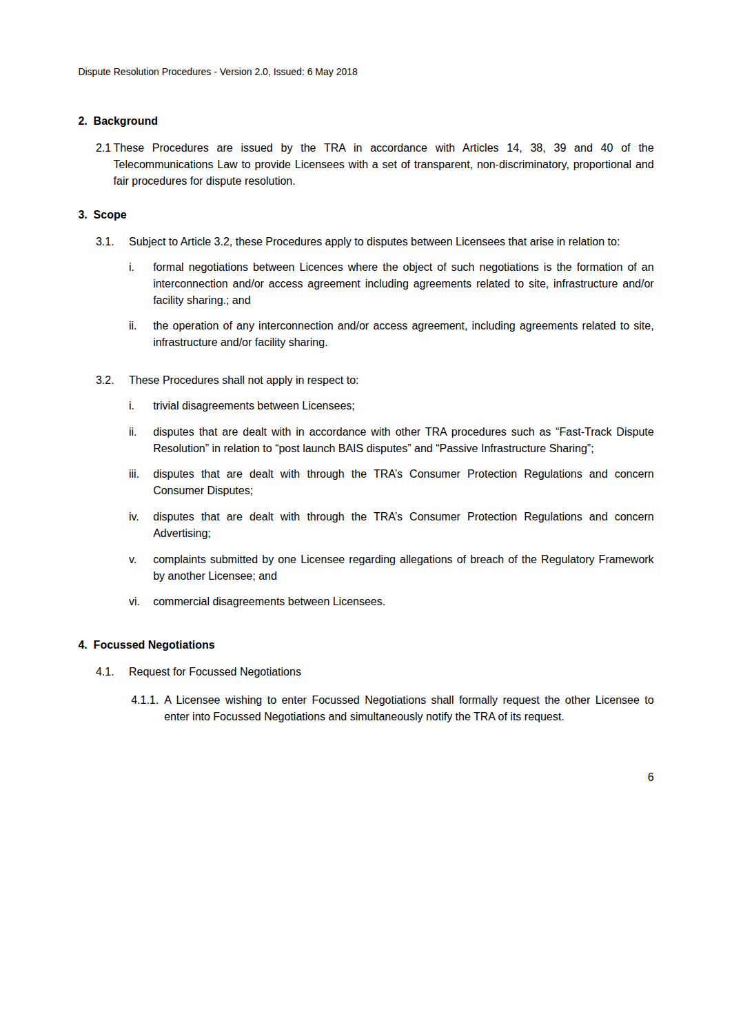Dispute Resolution Procedures - Version 2.0, Issued: 6 May 2018
2. Background
2.1
These Procedures are issued by the TRA in accordance with Articles 14, 38, 39 and 40 of the Telecommunications Law to provide Licensees with a set of transparent, non-discriminatory, proportional and fair procedures for dispute resolution.
3. Scope
3.1.
Subject to Article 3.2, these Procedures apply to disputes between Licensees that arise in relation to:
i. formal negotiations between Licences where the object of such negotiations is the formation of an interconnection and/or access agreement including agreements related to site, infrastructure and/or facility sharing.; and
ii. the operation of any interconnection and/or access agreement, including agreements related to site, infrastructure and/or facility sharing.
3.2.
These Procedures shall not apply in respect to:
i. trivial disagreements between Licensees;
ii. disputes that are dealt with in accordance with other TRA procedures such as “Fast-Track Dispute Resolution” in relation to “post launch BAIS disputes” and “Passive Infrastructure Sharing”;
iii. disputes that are dealt with through the TRA’s Consumer Protection Regulations and concern Consumer Disputes;
iv. disputes that are dealt with through the TRA’s Consumer Protection Regulations and concern Advertising;
v. complaints submitted by one Licensee regarding allegations of breach of the Regulatory Framework by another Licensee; and
vi. commercial disagreements between Licensees.
4. Focussed Negotiations
4.1.
Request for Focussed Negotiations
4.1.1.
A Licensee wishing to enter Focussed Negotiations shall formally request the other Licensee to enter into Focussed Negotiations and simultaneously notify the TRA of its request.
6